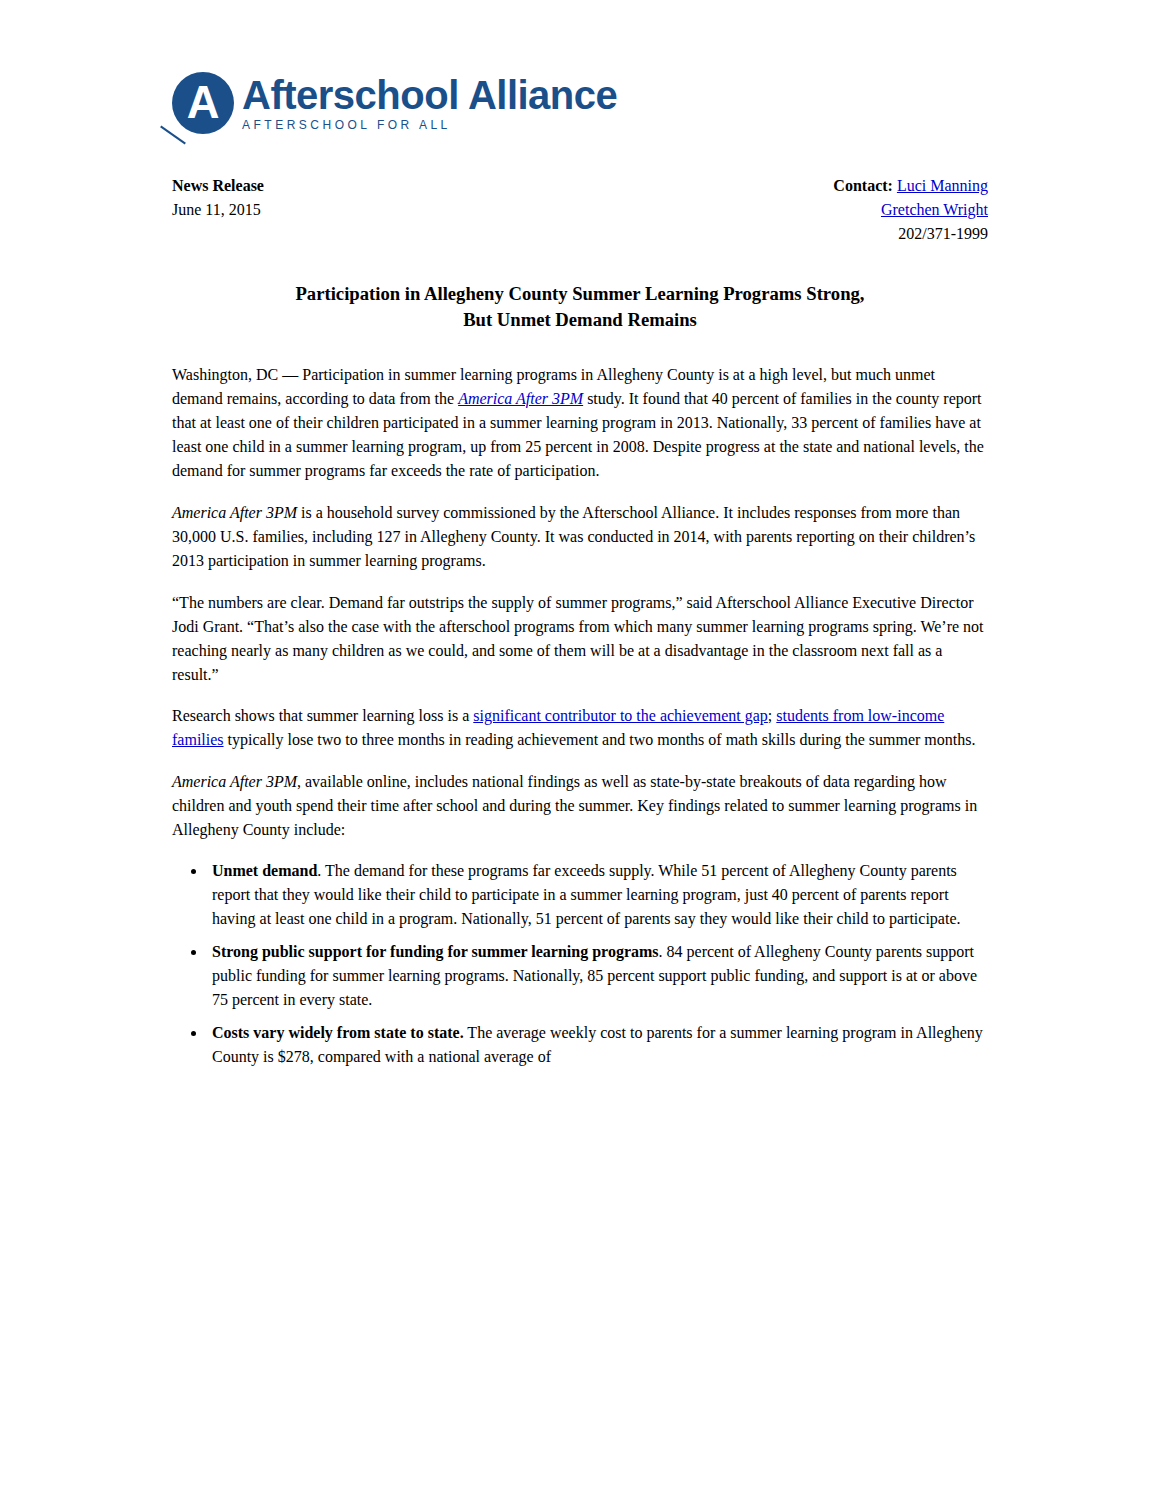A
Afterschool Alliance
AFTERSCHOOL FOR ALL
News Release
June 11, 2015
Contact: Luci Manning
Gretchen Wright
202/371-1999
Participation in Allegheny County Summer Learning Programs Strong,
But Unmet Demand Remains
Washington, DC — Participation in summer learning programs in Allegheny County is at a high level, but much unmet demand remains, according to data from the America After 3PM study. It found that 40 percent of families in the county report that at least one of their children participated in a summer learning program in 2013. Nationally, 33 percent of families have at least one child in a summer learning program, up from 25 percent in 2008. Despite progress at the state and national levels, the demand for summer programs far exceeds the rate of participation.
America After 3PM is a household survey commissioned by the Afterschool Alliance. It includes responses from more than 30,000 U.S. families, including 127 in Allegheny County. It was conducted in 2014, with parents reporting on their children’s 2013 participation in summer learning programs.
“The numbers are clear. Demand far outstrips the supply of summer programs,” said Afterschool Alliance Executive Director Jodi Grant. “That’s also the case with the afterschool programs from which many summer learning programs spring. We’re not reaching nearly as many children as we could, and some of them will be at a disadvantage in the classroom next fall as a result.”
Research shows that summer learning loss is a significant contributor to the achievement gap; students from low-income families typically lose two to three months in reading achievement and two months of math skills during the summer months.
America After 3PM, available online, includes national findings as well as state-by-state breakouts of data regarding how children and youth spend their time after school and during the summer. Key findings related to summer learning programs in Allegheny County include:
Unmet demand. The demand for these programs far exceeds supply. While 51 percent of Allegheny County parents report that they would like their child to participate in a summer learning program, just 40 percent of parents report having at least one child in a program. Nationally, 51 percent of parents say they would like their child to participate.
Strong public support for funding for summer learning programs. 84 percent of Allegheny County parents support public funding for summer learning programs. Nationally, 85 percent support public funding, and support is at or above 75 percent in every state.
Costs vary widely from state to state. The average weekly cost to parents for a summer learning program in Allegheny County is $278, compared with a national average of